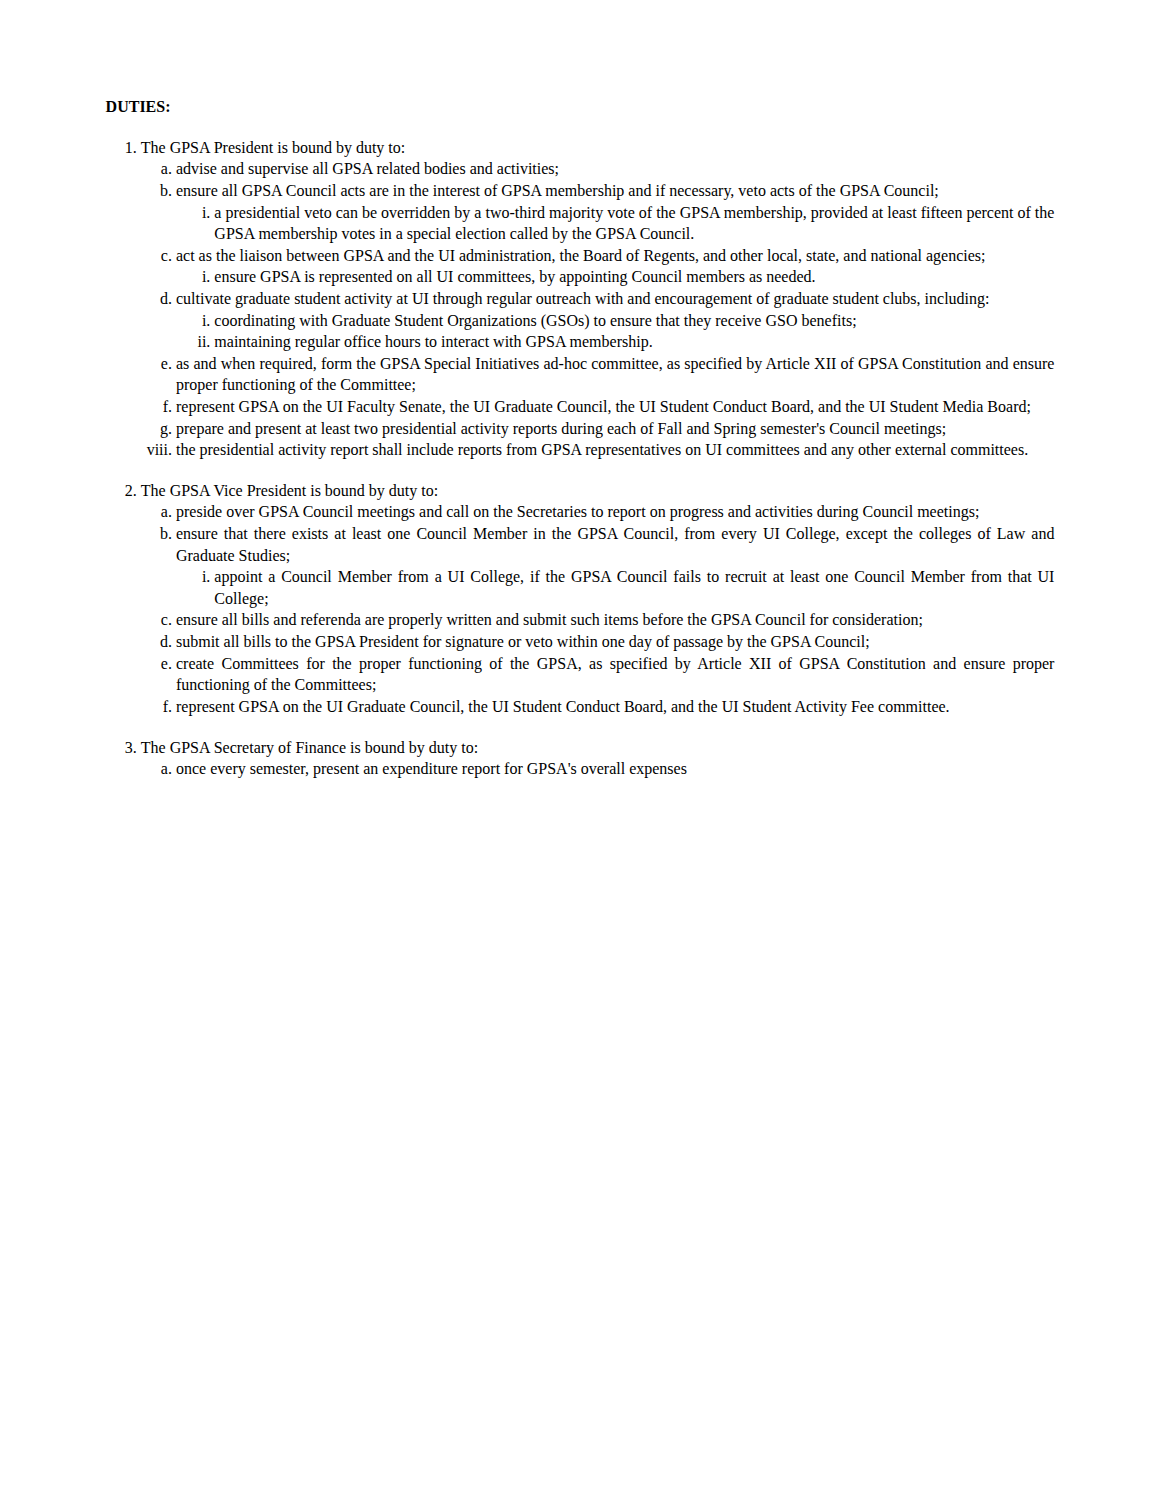DUTIES:
The GPSA President is bound by duty to:
advise and supervise all GPSA related bodies and activities;
ensure all GPSA Council acts are in the interest of GPSA membership and if necessary, veto acts of the GPSA Council;
a presidential veto can be overridden by a two-third majority vote of the GPSA membership, provided at least fifteen percent of the GPSA membership votes in a special election called by the GPSA Council.
act as the liaison between GPSA and the UI administration, the Board of Regents, and other local, state, and national agencies;
ensure GPSA is represented on all UI committees, by appointing Council members as needed.
cultivate graduate student activity at UI through regular outreach with and encouragement of graduate student clubs, including:
coordinating with Graduate Student Organizations (GSOs) to ensure that they receive GSO benefits;
maintaining regular office hours to interact with GPSA membership.
as and when required, form the GPSA Special Initiatives ad-hoc committee, as specified by Article XII of GPSA Constitution and ensure proper functioning of the Committee;
represent GPSA on the UI Faculty Senate, the UI Graduate Council, the UI Student Conduct Board, and the UI Student Media Board;
prepare and present at least two presidential activity reports during each of Fall and Spring semester's Council meetings;
the presidential activity report shall include reports from GPSA representatives on UI committees and any other external committees.
The GPSA Vice President is bound by duty to:
preside over GPSA Council meetings and call on the Secretaries to report on progress and activities during Council meetings;
ensure that there exists at least one Council Member in the GPSA Council, from every UI College, except the colleges of Law and Graduate Studies;
appoint a Council Member from a UI College, if the GPSA Council fails to recruit at least one Council Member from that UI College;
ensure all bills and referenda are properly written and submit such items before the GPSA Council for consideration;
submit all bills to the GPSA President for signature or veto within one day of passage by the GPSA Council;
create Committees for the proper functioning of the GPSA, as specified by Article XII of GPSA Constitution and ensure proper functioning of the Committees;
represent GPSA on the UI Graduate Council, the UI Student Conduct Board, and the UI Student Activity Fee committee.
The GPSA Secretary of Finance is bound by duty to:
once every semester, present an expenditure report for GPSA's overall expenses